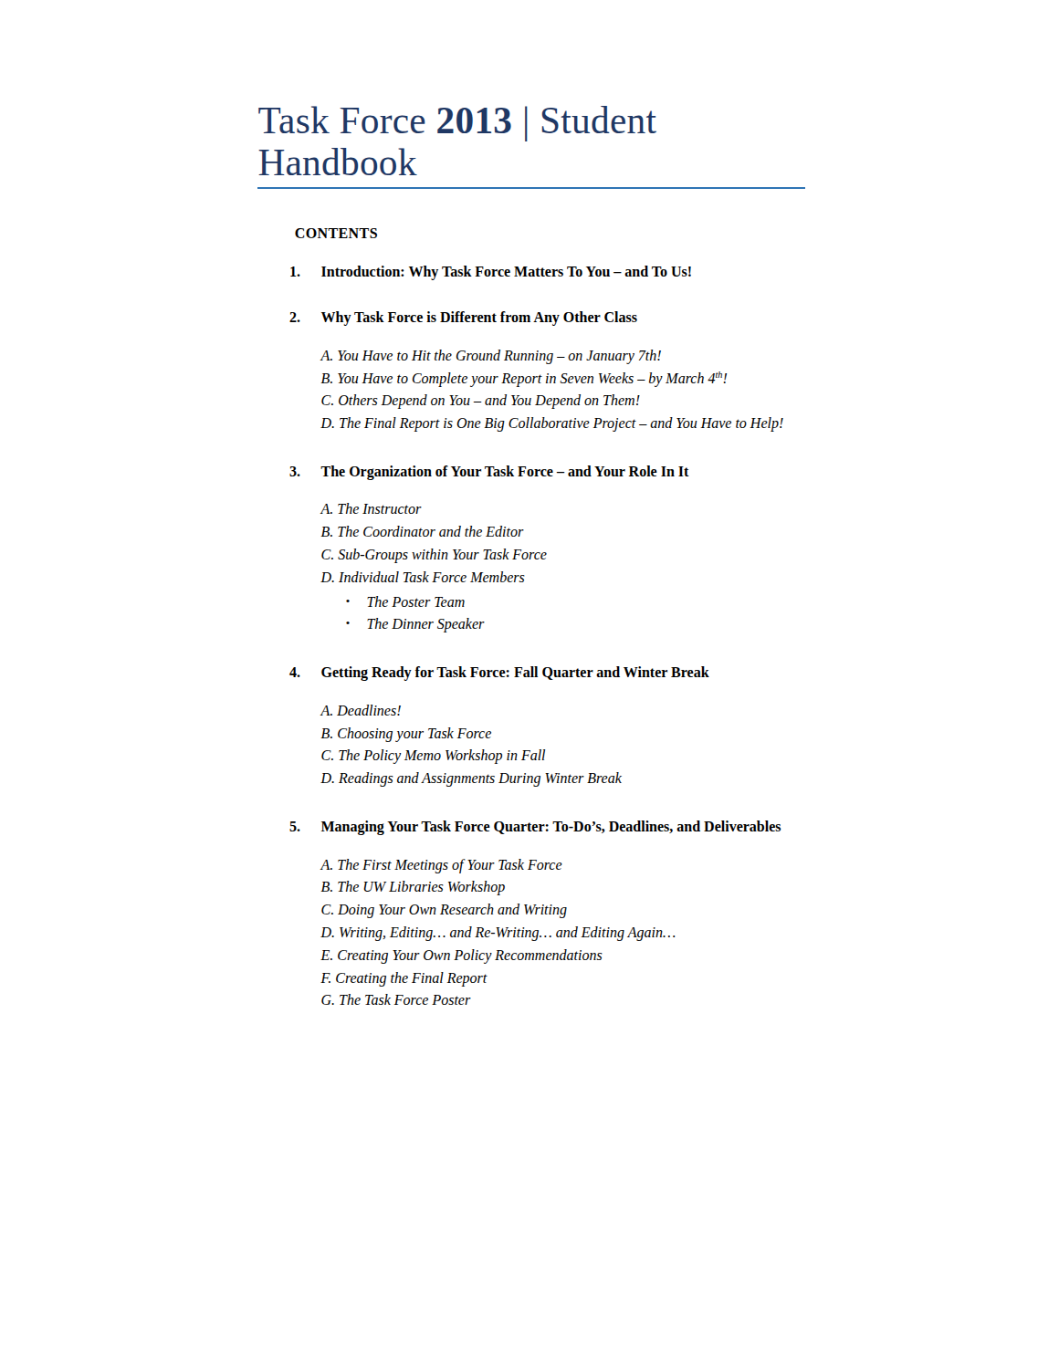Task Force 2013 | Student Handbook
CONTENTS
Introduction: Why Task Force Matters To You – and To Us!
Why Task Force is Different from Any Other Class
A. You Have to Hit the Ground Running – on January 7th!
B. You Have to Complete your Report in Seven Weeks – by March 4th!
C. Others Depend on You – and You Depend on Them!
D. The Final Report is One Big Collaborative Project – and You Have to Help!
The Organization of Your Task Force – and Your Role In It
A. The Instructor
B. The Coordinator and the Editor
C. Sub-Groups within Your Task Force
D. Individual Task Force Members
The Poster Team
The Dinner Speaker
Getting Ready for Task Force: Fall Quarter and Winter Break
A. Deadlines!
B. Choosing your Task Force
C. The Policy Memo Workshop in Fall
D. Readings and Assignments During Winter Break
Managing Your Task Force Quarter: To-Do’s, Deadlines, and Deliverables
A. The First Meetings of Your Task Force
B. The UW Libraries Workshop
C. Doing Your Own Research and Writing
D. Writing, Editing… and Re-Writing… and Editing Again…
E. Creating Your Own Policy Recommendations
F. Creating the Final Report
G. The Task Force Poster